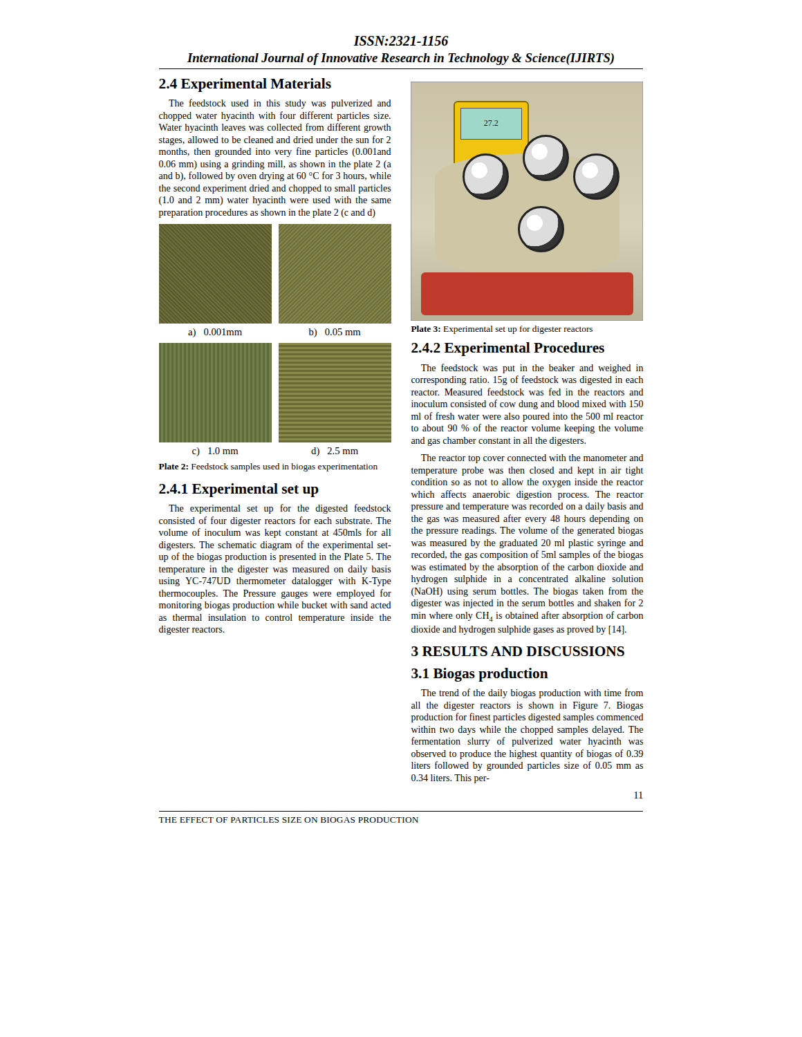ISSN:2321-1156
International Journal of Innovative Research in Technology & Science(IJIRTS)
2.4 Experimental Materials
The feedstock used in this study was pulverized and chopped water hyacinth with four different particles size. Water hyacinth leaves was collected from different growth stages, allowed to be cleaned and dried under the sun for 2 months, then grounded into very fine particles (0.001and 0.06 mm) using a grinding mill, as shown in the plate 2 (a and b), followed by oven drying at 60 °C for 3 hours, while the second experiment dried and chopped to small particles (1.0 and 2 mm) water hyacinth were used with the same preparation procedures as shown in the plate 2 (c and d)
a) 0.001mm
b) 0.05 mm
c) 1.0 mm
d) 2.5 mm
Plate 2: Feedstock samples used in biogas experimentation
2.4.1 Experimental set up
The experimental set up for the digested feedstock consisted of four digester reactors for each substrate. The volume of inoculum was kept constant at 450mls for all digesters. The schematic diagram of the experimental set-up of the biogas production is presented in the Plate 5. The temperature in the digester was measured on daily basis using YC-747UD thermometer datalogger with K-Type thermocouples. The Pressure gauges were employed for monitoring biogas production while bucket with sand acted as thermal insulation to control temperature inside the digester reactors.
27.2
Plate 3: Experimental set up for digester reactors
2.4.2 Experimental Procedures
The feedstock was put in the beaker and weighed in corresponding ratio. 15g of feedstock was digested in each reactor. Measured feedstock was fed in the reactors and inoculum consisted of cow dung and blood mixed with 150 ml of fresh water were also poured into the 500 ml reactor to about 90 % of the reactor volume keeping the volume and gas chamber constant in all the digesters.
The reactor top cover connected with the manometer and temperature probe was then closed and kept in air tight condition so as not to allow the oxygen inside the reactor which affects anaerobic digestion process. The reactor pressure and temperature was recorded on a daily basis and the gas was measured after every 48 hours depending on the pressure readings. The volume of the generated biogas was measured by the graduated 20 ml plastic syringe and recorded, the gas composition of 5ml samples of the biogas was estimated by the absorption of the carbon dioxide and hydrogen sulphide in a concentrated alkaline solution (NaOH) using serum bottles. The biogas taken from the digester was injected in the serum bottles and shaken for 2 min where only CH4 is obtained after absorption of carbon dioxide and hydrogen sulphide gases as proved by [14].
3 RESULTS AND DISCUSSIONS
3.1 Biogas production
The trend of the daily biogas production with time from all the digester reactors is shown in Figure 7. Biogas production for finest particles digested samples commenced within two days while the chopped samples delayed. The fermentation slurry of pulverized water hyacinth was observed to produce the highest quantity of biogas of 0.39 liters followed by grounded particles size of 0.05 mm as 0.34 liters. This per-
11
THE EFFECT OF PARTICLES SIZE ON BIOGAS PRODUCTION